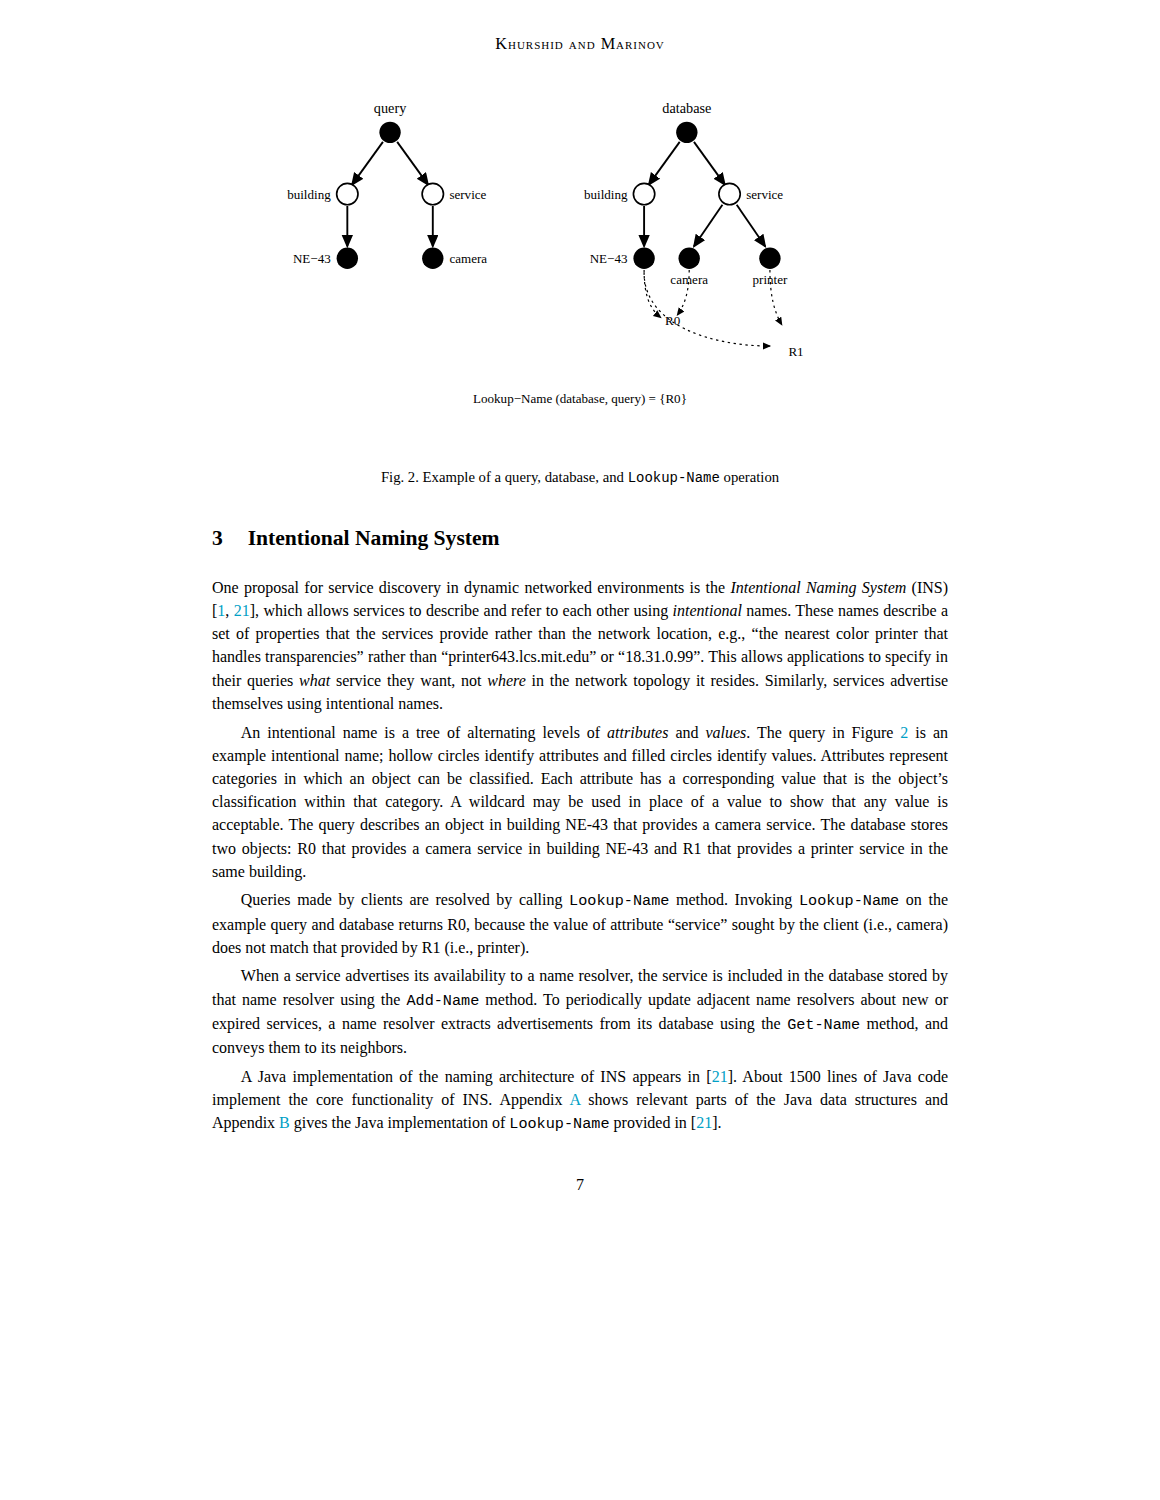Khurshid and Marinov
query building service NE−43 camera database building service NE−43 camera printer R0 R1 Lookup−Name (database, query) = {R0}
Fig. 2. Example of a query, database, and Lookup-Name operation
3 Intentional Naming System
One proposal for service discovery in dynamic networked environments is the Intentional Naming System (INS) [1, 21], which allows services to describe and refer to each other using intentional names. These names describe a set of properties that the services provide rather than the network location, e.g., “the nearest color printer that handles transparencies” rather than “printer643.lcs.mit.edu” or “18.31.0.99”. This allows applications to specify in their queries what service they want, not where in the network topology it resides. Similarly, services advertise themselves using intentional names.
An intentional name is a tree of alternating levels of attributes and values. The query in Figure 2 is an example intentional name; hollow circles identify attributes and filled circles identify values. Attributes represent categories in which an object can be classified. Each attribute has a corresponding value that is the object’s classification within that category. A wildcard may be used in place of a value to show that any value is acceptable. The query describes an object in building NE-43 that provides a camera service. The database stores two objects: R0 that provides a camera service in building NE-43 and R1 that provides a printer service in the same building.
Queries made by clients are resolved by calling Lookup-Name method. Invoking Lookup-Name on the example query and database returns R0, because the value of attribute “service” sought by the client (i.e., camera) does not match that provided by R1 (i.e., printer).
When a service advertises its availability to a name resolver, the service is included in the database stored by that name resolver using the Add-Name method. To periodically update adjacent name resolvers about new or expired services, a name resolver extracts advertisements from its database using the Get-Name method, and conveys them to its neighbors.
A Java implementation of the naming architecture of INS appears in [21]. About 1500 lines of Java code implement the core functionality of INS. Appendix A shows relevant parts of the Java data structures and Appendix B gives the Java implementation of Lookup-Name provided in [21].
7